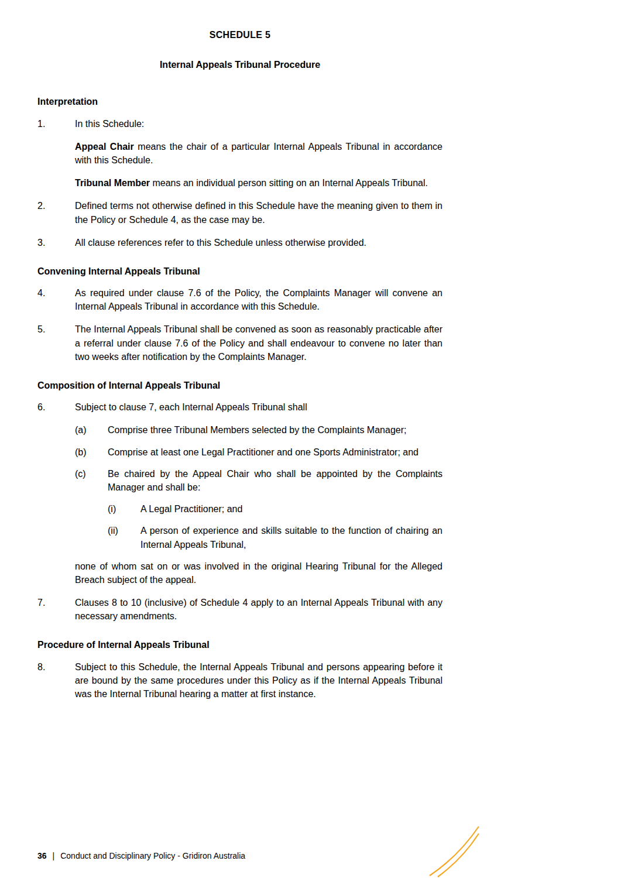SCHEDULE 5
Internal Appeals Tribunal Procedure
Interpretation
1.
In this Schedule:
Appeal Chair means the chair of a particular Internal Appeals Tribunal in accordance with this Schedule.
Tribunal Member means an individual person sitting on an Internal Appeals Tribunal.
2.
Defined terms not otherwise defined in this Schedule have the meaning given to them in the Policy or Schedule 4, as the case may be.
3.
All clause references refer to this Schedule unless otherwise provided.
Convening Internal Appeals Tribunal
4.
As required under clause 7.6 of the Policy, the Complaints Manager will convene an Internal Appeals Tribunal in accordance with this Schedule.
5.
The Internal Appeals Tribunal shall be convened as soon as reasonably practicable after a referral under clause 7.6 of the Policy and shall endeavour to convene no later than two weeks after notification by the Complaints Manager.
Composition of Internal Appeals Tribunal
6.
Subject to clause 7, each Internal Appeals Tribunal shall
(a)
Comprise three Tribunal Members selected by the Complaints Manager;
(b)
Comprise at least one Legal Practitioner and one Sports Administrator; and
(c)
Be chaired by the Appeal Chair who shall be appointed by the Complaints Manager and shall be:
(i)
A Legal Practitioner; and
(ii)
A person of experience and skills suitable to the function of chairing an Internal Appeals Tribunal,
none of whom sat on or was involved in the original Hearing Tribunal for the Alleged Breach subject of the appeal.
7.
Clauses 8 to 10 (inclusive) of Schedule 4 apply to an Internal Appeals Tribunal with any necessary amendments.
Procedure of Internal Appeals Tribunal
8.
Subject to this Schedule, the Internal Appeals Tribunal and persons appearing before it are bound by the same procedures under this Policy as if the Internal Appeals Tribunal was the Internal Tribunal hearing a matter at first instance.
36|Conduct and Disciplinary Policy - Gridiron Australia